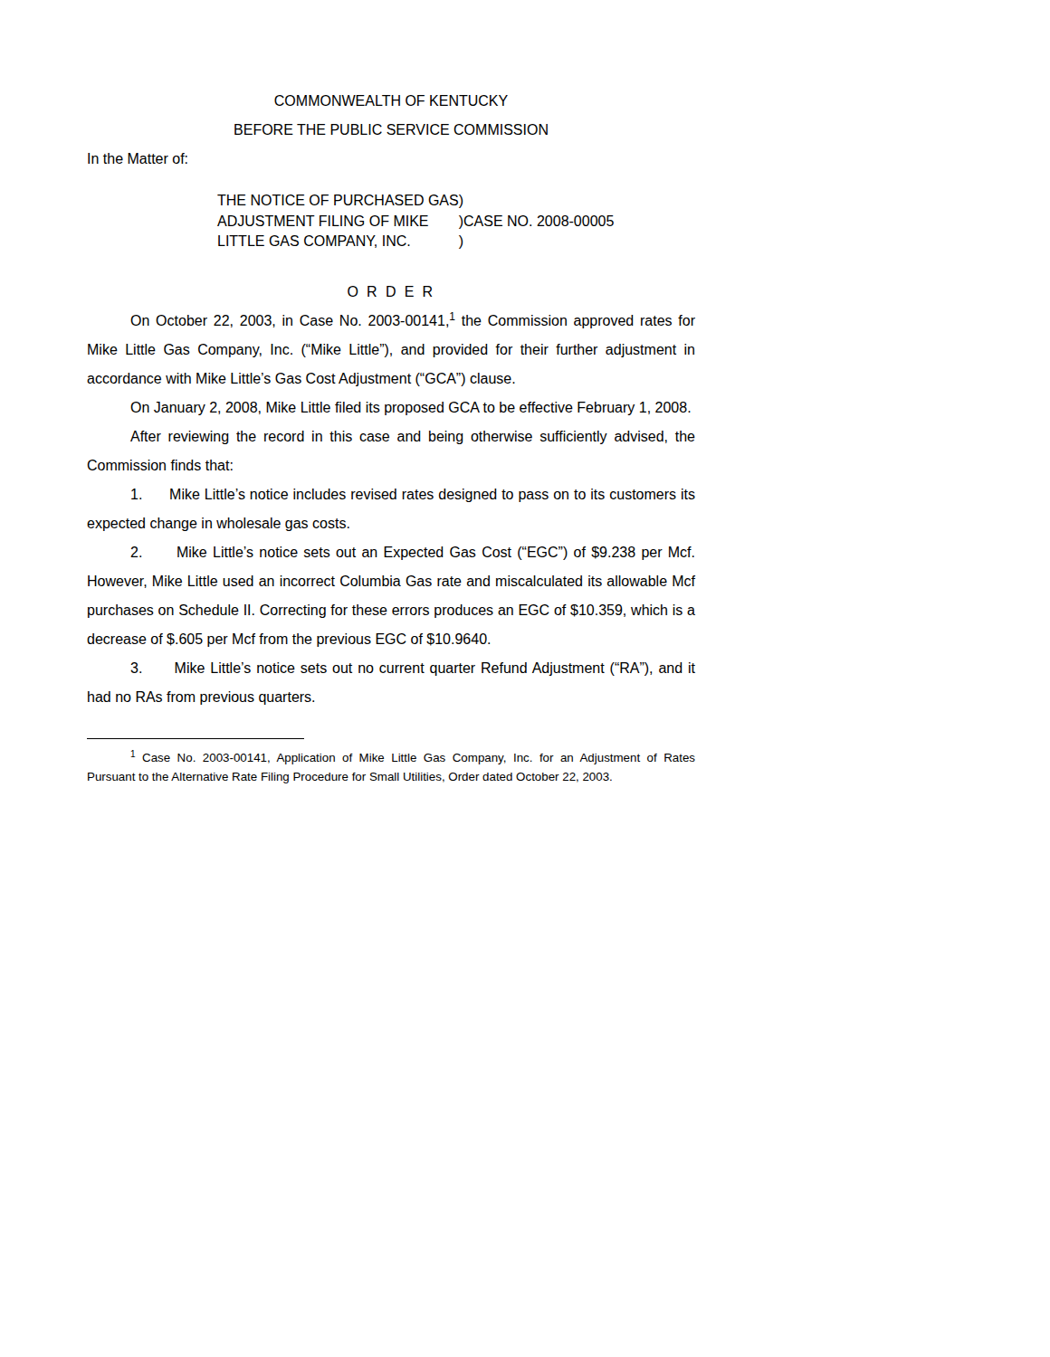COMMONWEALTH OF KENTUCKY
BEFORE THE PUBLIC SERVICE COMMISSION
In the Matter of:
| THE NOTICE OF PURCHASED GAS | ) | |
| ADJUSTMENT FILING OF MIKE | ) | CASE NO. 2008-00005 |
| LITTLE GAS COMPANY, INC. | ) | |
O R D E R
On October 22, 2003, in Case No. 2003-00141,1 the Commission approved rates for Mike Little Gas Company, Inc. (“Mike Little”), and provided for their further adjustment in accordance with Mike Little’s Gas Cost Adjustment (“GCA”) clause.
On January 2, 2008, Mike Little filed its proposed GCA to be effective February 1, 2008.
After reviewing the record in this case and being otherwise sufficiently advised, the Commission finds that:
1. Mike Little’s notice includes revised rates designed to pass on to its customers its expected change in wholesale gas costs.
2. Mike Little’s notice sets out an Expected Gas Cost (“EGC”) of $9.238 per Mcf. However, Mike Little used an incorrect Columbia Gas rate and miscalculated its allowable Mcf purchases on Schedule II. Correcting for these errors produces an EGC of $10.359, which is a decrease of $.605 per Mcf from the previous EGC of $10.9640.
3. Mike Little’s notice sets out no current quarter Refund Adjustment (“RA”), and it had no RAs from previous quarters.
1 Case No. 2003-00141, Application of Mike Little Gas Company, Inc. for an Adjustment of Rates Pursuant to the Alternative Rate Filing Procedure for Small Utilities, Order dated October 22, 2003.